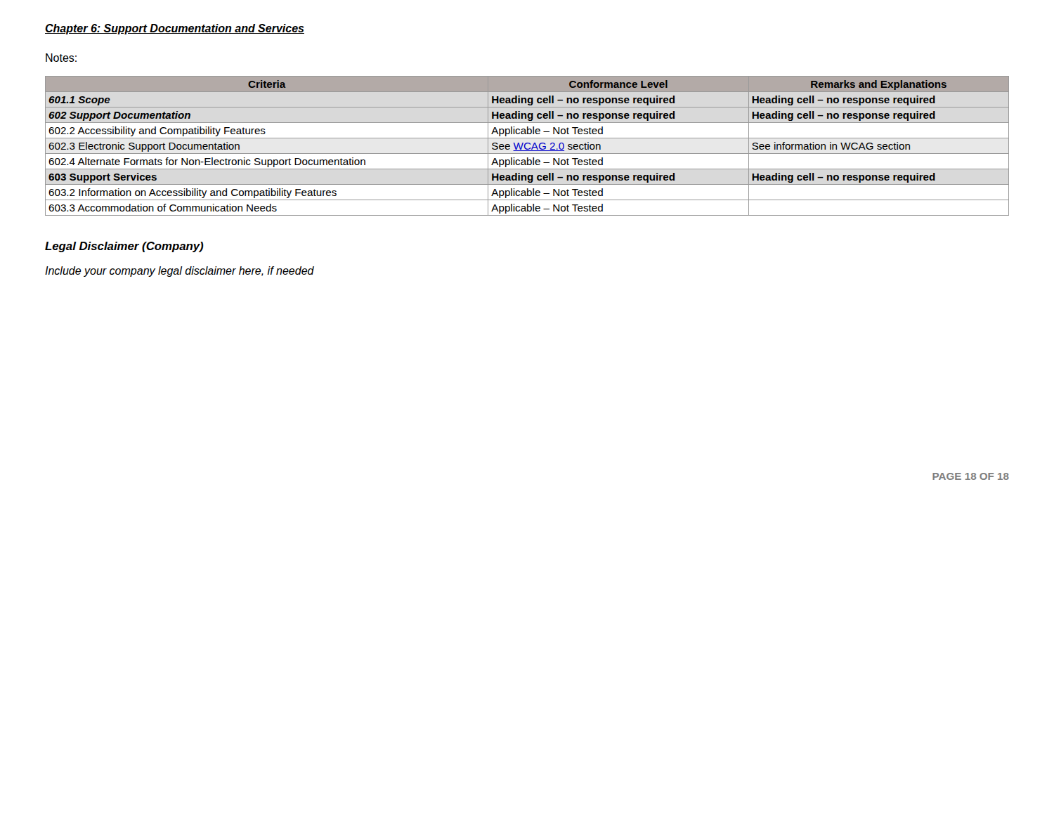Chapter 6: Support Documentation and Services
Notes:
| Criteria | Conformance Level | Remarks and Explanations |
| --- | --- | --- |
| 601.1 Scope | Heading cell – no response required | Heading cell – no response required |
| 602 Support Documentation | Heading cell – no response required | Heading cell – no response required |
| 602.2 Accessibility and Compatibility Features | Applicable – Not Tested | |
| 602.3 Electronic Support Documentation | See WCAG 2.0 section | See information in WCAG section |
| 602.4 Alternate Formats for Non-Electronic Support Documentation | Applicable – Not Tested | |
| 603 Support Services | Heading cell – no response required | Heading cell – no response required |
| 603.2 Information on Accessibility and Compatibility Features | Applicable – Not Tested | |
| 603.3 Accommodation of Communication Needs | Applicable – Not Tested | |
Legal Disclaimer (Company)
Include your company legal disclaimer here, if needed
PAGE 18 OF 18